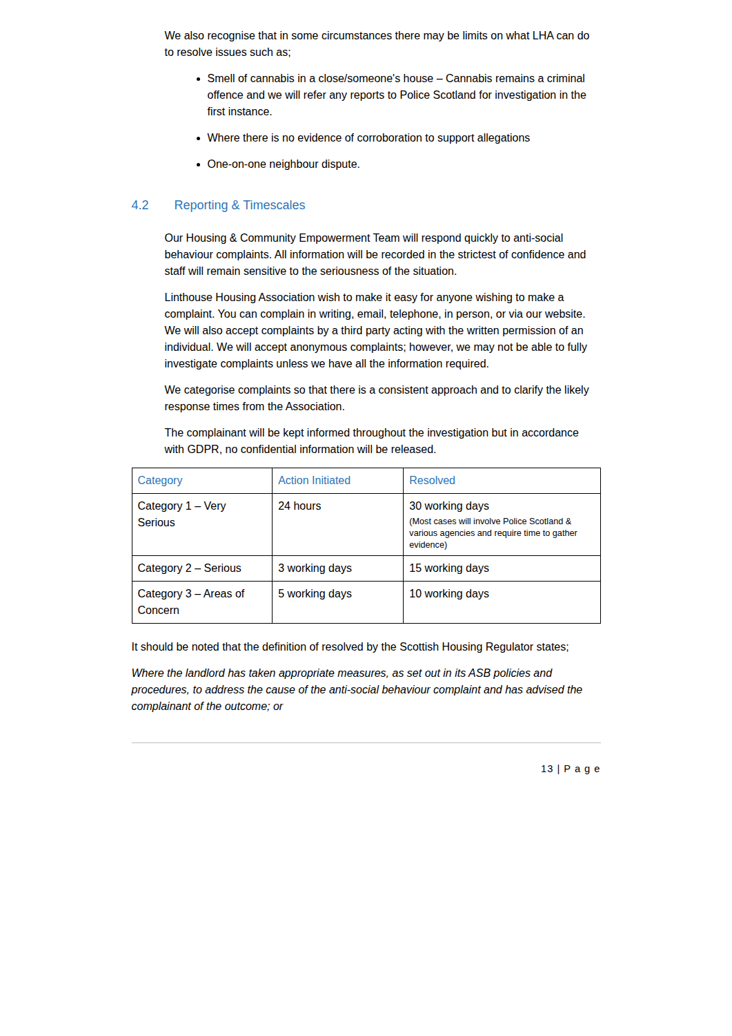We also recognise that in some circumstances there may be limits on what LHA can do to resolve issues such as;
Smell of cannabis in a close/someone's house – Cannabis remains a criminal offence and we will refer any reports to Police Scotland for investigation in the first instance.
Where there is no evidence of corroboration to support allegations
One-on-one neighbour dispute.
4.2 Reporting & Timescales
Our Housing & Community Empowerment Team will respond quickly to anti-social behaviour complaints. All information will be recorded in the strictest of confidence and staff will remain sensitive to the seriousness of the situation.
Linthouse Housing Association wish to make it easy for anyone wishing to make a complaint. You can complain in writing, email, telephone, in person, or via our website. We will also accept complaints by a third party acting with the written permission of an individual. We will accept anonymous complaints; however, we may not be able to fully investigate complaints unless we have all the information required.
We categorise complaints so that there is a consistent approach and to clarify the likely response times from the Association.
The complainant will be kept informed throughout the investigation but in accordance with GDPR, no confidential information will be released.
| Category | Action Initiated | Resolved |
| --- | --- | --- |
| Category 1 – Very Serious | 24 hours | 30 working days (Most cases will involve Police Scotland & various agencies and require time to gather evidence) |
| Category 2 – Serious | 3 working days | 15 working days |
| Category 3 – Areas of Concern | 5 working days | 10 working days |
It should be noted that the definition of resolved by the Scottish Housing Regulator states;
Where the landlord has taken appropriate measures, as set out in its ASB policies and procedures, to address the cause of the anti-social behaviour complaint and has advised the complainant of the outcome; or
13 | P a g e